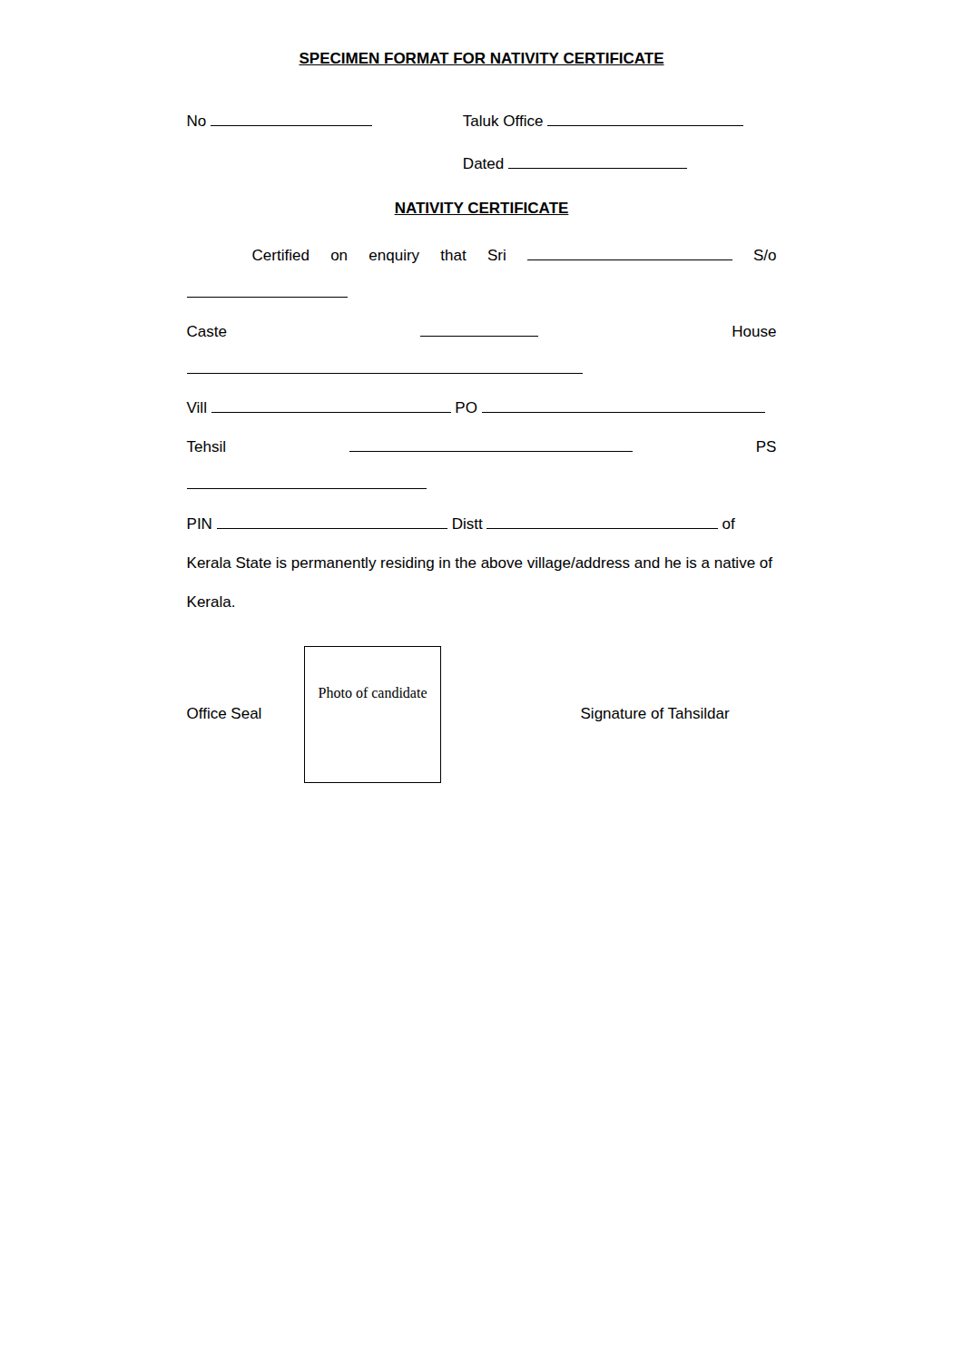SPECIMEN FORMAT FOR NATIVITY CERTIFICATE
No
Taluk Office
Dated
NATIVITY CERTIFICATE
Certified on enquiry that Sri S/o
Caste House
Vill PO
Tehsil PS
PIN Distt of
Kerala State is permanently residing in the above village/address and he is a native of
Kerala.
Office Seal
Photo of candidate
Signature of Tahsildar